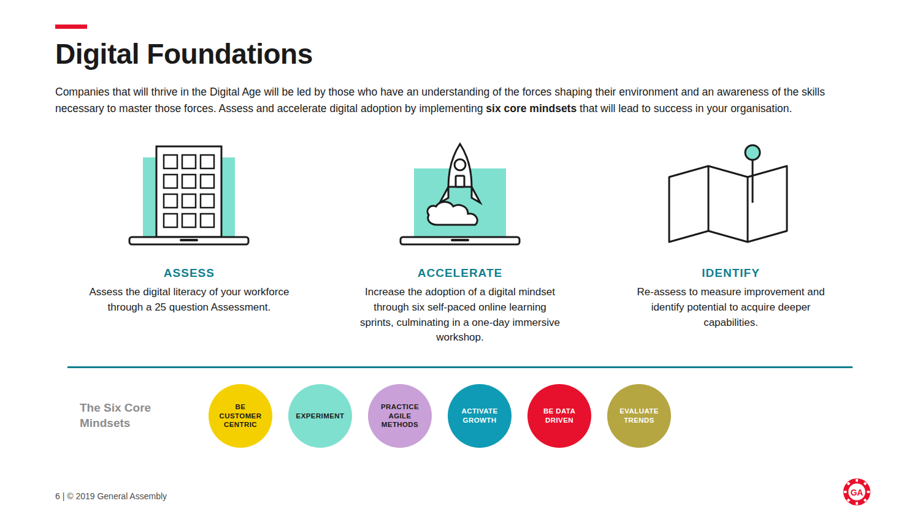Digital Foundations
Companies that will thrive in the Digital Age will be led by those who have an understanding of the forces shaping their environment and an awareness of the skills necessary to master those forces. Assess and accelerate digital adoption by implementing six core mindsets that will lead to success in your organisation.
ASSESS
Assess the digital literacy of your workforce through a 25 question Assessment.
ACCELERATE
Increase the adoption of a digital mindset through six self-paced online learning sprints, culminating in a one-day immersive workshop.
IDENTIFY
Re-assess to measure improvement and identify potential to acquire deeper capabilities.
The Six Core
Mindsets
BE
CUSTOMER
CENTRIC
EXPERIMENT
PRACTICE
AGILE
METHODS
ACTIVATE
GROWTH
BE DATA
DRIVEN
EVALUATE
TRENDS
6 | © 2019 General Assembly
GA